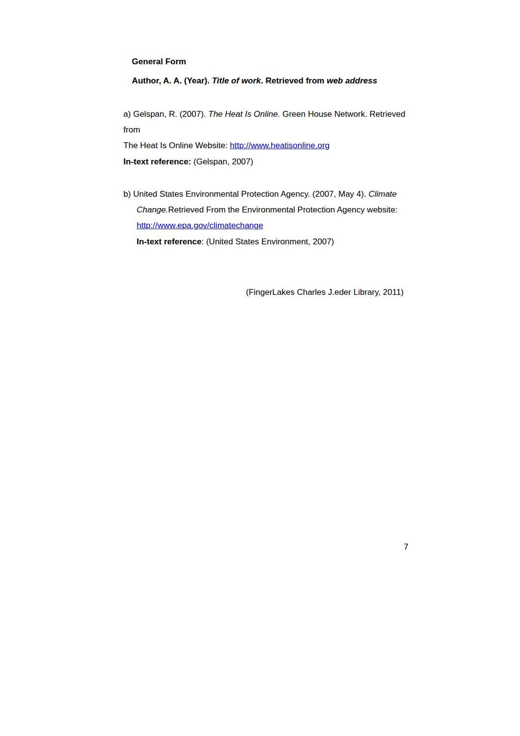General Form
Author, A. A. (Year). Title of work. Retrieved from web address
a) Gelspan, R. (2007). The Heat Is Online. Green House Network. Retrieved from
The Heat Is Online Website: http://www.heatisonline.org
In-text reference: (Gelspan, 2007)
b) United States Environmental Protection Agency. (2007, May 4). Climate
Change. Retrieved From the Environmental Protection Agency website:
http://www.epa.gov/climatechange
In-text reference: (United States Environment, 2007)
(FingerLakes Charles J.eder Library, 2011)
7